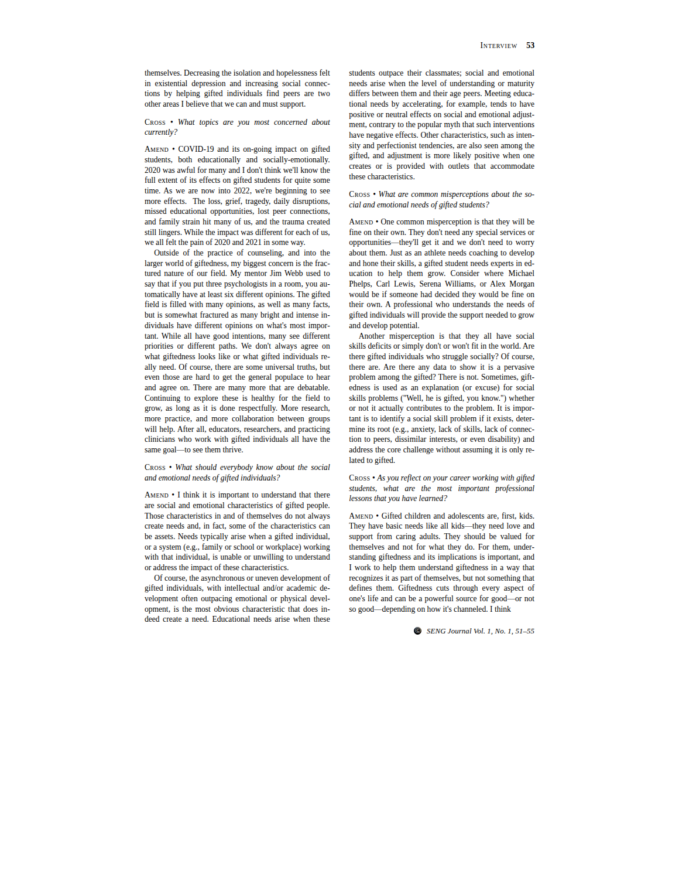Interview53
themselves. Decreasing the isolation and hopelessness felt in existential depression and increasing social connections by helping gifted individuals find peers are two other areas I believe that we can and must support.
Cross • What topics are you most concerned about currently?
Amend • COVID-19 and its on-going impact on gifted students, both educationally and socially-emotionally. 2020 was awful for many and I don't think we'll know the full extent of its effects on gifted students for quite some time. As we are now into 2022, we're beginning to see more effects. The loss, grief, tragedy, daily disruptions, missed educational opportunities, lost peer connections, and family strain hit many of us, and the trauma created still lingers. While the impact was different for each of us, we all felt the pain of 2020 and 2021 in some way.
Outside of the practice of counseling, and into the larger world of giftedness, my biggest concern is the fractured nature of our field. My mentor Jim Webb used to say that if you put three psychologists in a room, you automatically have at least six different opinions. The gifted field is filled with many opinions, as well as many facts, but is somewhat fractured as many bright and intense individuals have different opinions on what's most important. While all have good intentions, many see different priorities or different paths. We don't always agree on what giftedness looks like or what gifted individuals really need. Of course, there are some universal truths, but even those are hard to get the general populace to hear and agree on. There are many more that are debatable. Continuing to explore these is healthy for the field to grow, as long as it is done respectfully. More research, more practice, and more collaboration between groups will help. After all, educators, researchers, and practicing clinicians who work with gifted individuals all have the same goal—to see them thrive.
Cross • What should everybody know about the social and emotional needs of gifted individuals?
Amend • I think it is important to understand that there are social and emotional characteristics of gifted people. Those characteristics in and of themselves do not always create needs and, in fact, some of the characteristics can be assets. Needs typically arise when a gifted individual, or a system (e.g., family or school or workplace) working with that individual, is unable or unwilling to understand or address the impact of these characteristics.
Of course, the asynchronous or uneven development of gifted individuals, with intellectual and/or academic development often outpacing emotional or physical development, is the most obvious characteristic that does indeed create a need. Educational needs arise when these students outpace their classmates; social and emotional needs arise when the level of understanding or maturity differs between them and their age peers. Meeting educational needs by accelerating, for example, tends to have positive or neutral effects on social and emotional adjustment, contrary to the popular myth that such interventions have negative effects. Other characteristics, such as intensity and perfectionist tendencies, are also seen among the gifted, and adjustment is more likely positive when one creates or is provided with outlets that accommodate these characteristics.
Cross • What are common misperceptions about the social and emotional needs of gifted students?
Amend • One common misperception is that they will be fine on their own. They don't need any special services or opportunities—they'll get it and we don't need to worry about them. Just as an athlete needs coaching to develop and hone their skills, a gifted student needs experts in education to help them grow. Consider where Michael Phelps, Carl Lewis, Serena Williams, or Alex Morgan would be if someone had decided they would be fine on their own. A professional who understands the needs of gifted individuals will provide the support needed to grow and develop potential.
Another misperception is that they all have social skills deficits or simply don't or won't fit in the world. Are there gifted individuals who struggle socially? Of course, there are. Are there any data to show it is a pervasive problem among the gifted? There is not. Sometimes, giftedness is used as an explanation (or excuse) for social skills problems ("Well, he is gifted, you know.") whether or not it actually contributes to the problem. It is important is to identify a social skill problem if it exists, determine its root (e.g., anxiety, lack of skills, lack of connection to peers, dissimilar interests, or even disability) and address the core challenge without assuming it is only related to gifted.
Cross • As you reflect on your career working with gifted students, what are the most important professional lessons that you have learned?
Amend • Gifted children and adolescents are, first, kids. They have basic needs like all kids—they need love and support from caring adults. They should be valued for themselves and not for what they do. For them, understanding giftedness and its implications is important, and I work to help them understand giftedness in a way that recognizes it as part of themselves, but not something that defines them. Giftedness cuts through every aspect of one's life and can be a powerful source for good—or not so good—depending on how it's channeled. I think
ⒸSENG Journal Vol. 1, No. 1, 51–55